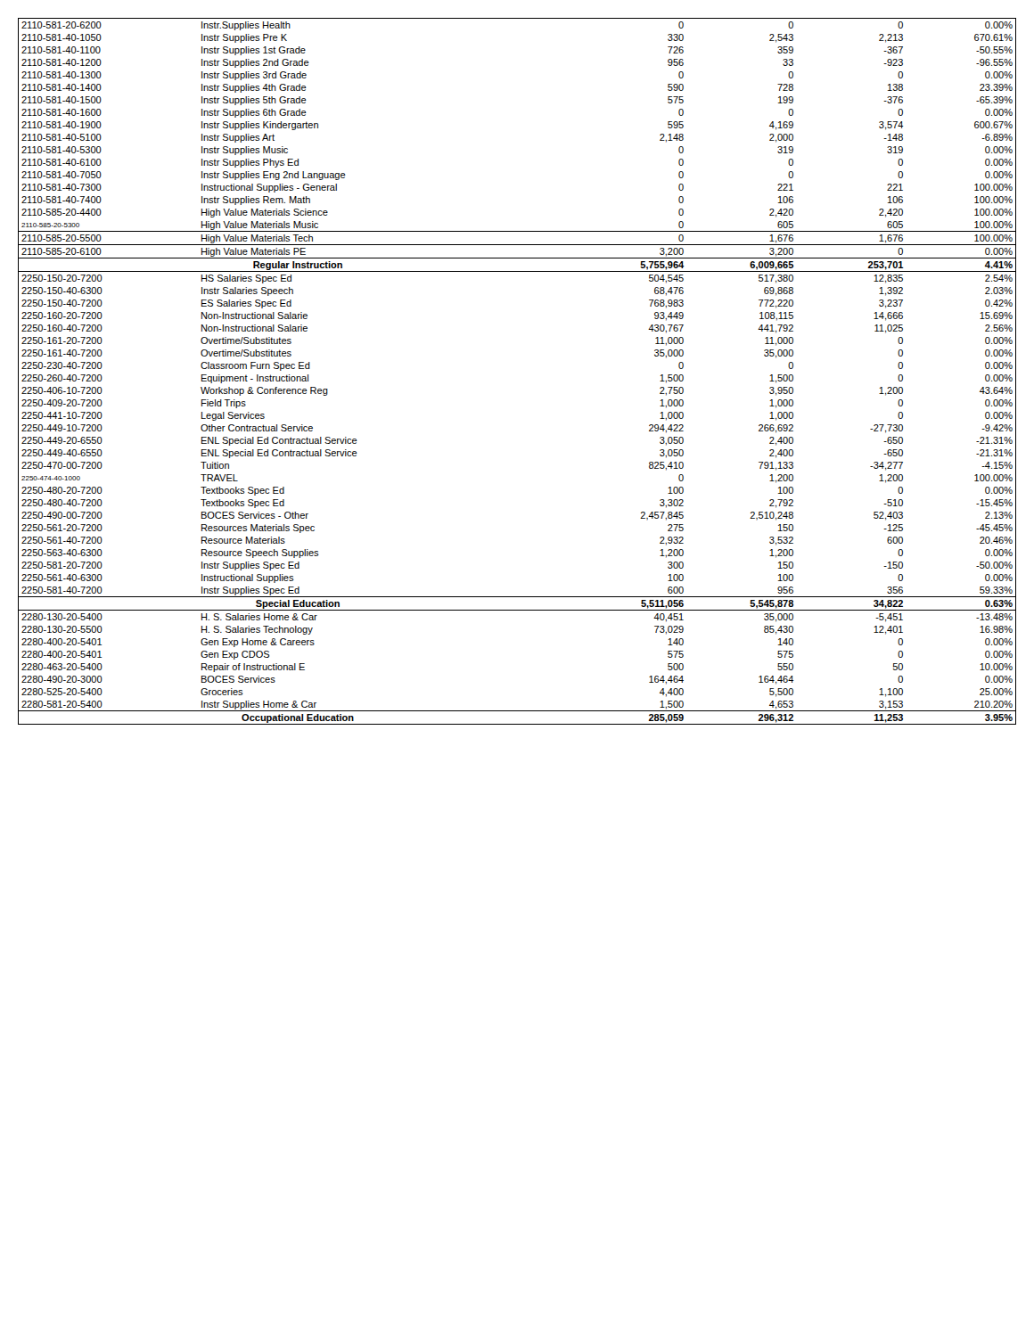| 2110-581-20-6200 | Instr.Supplies Health | 0 | 0 | 0 | 0.00% |
| 2110-581-40-1050 | Instr Supplies Pre K | 330 | 2,543 | 2,213 | 670.61% |
| 2110-581-40-1100 | Instr Supplies 1st Grade | 726 | 359 | -367 | -50.55% |
| 2110-581-40-1200 | Instr Supplies 2nd Grade | 956 | 33 | -923 | -96.55% |
| 2110-581-40-1300 | Instr Supplies 3rd Grade | 0 | 0 | 0 | 0.00% |
| 2110-581-40-1400 | Instr Supplies 4th Grade | 590 | 728 | 138 | 23.39% |
| 2110-581-40-1500 | Instr Supplies 5th Grade | 575 | 199 | -376 | -65.39% |
| 2110-581-40-1600 | Instr Supplies 6th Grade | 0 | 0 | 0 | 0.00% |
| 2110-581-40-1900 | Instr Supplies Kindergarten | 595 | 4,169 | 3,574 | 600.67% |
| 2110-581-40-5100 | Instr Supplies Art | 2,148 | 2,000 | -148 | -6.89% |
| 2110-581-40-5300 | Instr Supplies Music | 0 | 319 | 319 | 0.00% |
| 2110-581-40-6100 | Instr Supplies Phys Ed | 0 | 0 | 0 | 0.00% |
| 2110-581-40-7050 | Instr Supplies Eng 2nd Language | 0 | 0 | 0 | 0.00% |
| 2110-581-40-7300 | Instructional Supplies - General | 0 | 221 | 221 | 100.00% |
| 2110-581-40-7400 | Instr Supplies Rem. Math | 0 | 106 | 106 | 100.00% |
| 2110-585-20-4400 | High Value Materials Science | 0 | 2,420 | 2,420 | 100.00% |
| 2110-585-20-5300 | High Value Materials Music | 0 | 605 | 605 | 100.00% |
| 2110-585-20-5500 | High Value Materials Tech | 0 | 1,676 | 1,676 | 100.00% |
| 2110-585-20-6100 | High Value Materials PE | 3,200 | 3,200 | 0 | 0.00% |
| Regular Instruction | 5,755,964 | 6,009,665 | 253,701 | 4.41% |
| 2250-150-20-7200 | HS Salaries Spec Ed | 504,545 | 517,380 | 12,835 | 2.54% |
| 2250-150-40-6300 | Instr Salaries Speech | 68,476 | 69,868 | 1,392 | 2.03% |
| 2250-150-40-7200 | ES Salaries Spec Ed | 768,983 | 772,220 | 3,237 | 0.42% |
| 2250-160-20-7200 | Non-Instructional Salarie | 93,449 | 108,115 | 14,666 | 15.69% |
| 2250-160-40-7200 | Non-Instructional Salarie | 430,767 | 441,792 | 11,025 | 2.56% |
| 2250-161-20-7200 | Overtime/Substitutes | 11,000 | 11,000 | 0 | 0.00% |
| 2250-161-40-7200 | Overtime/Substitutes | 35,000 | 35,000 | 0 | 0.00% |
| 2250-230-40-7200 | Classroom Furn Spec Ed | 0 | 0 | 0 | 0.00% |
| 2250-260-40-7200 | Equipment - Instructional | 1,500 | 1,500 | 0 | 0.00% |
| 2250-406-10-7200 | Workshop & Conference Reg | 2,750 | 3,950 | 1,200 | 43.64% |
| 2250-409-20-7200 | Field Trips | 1,000 | 1,000 | 0 | 0.00% |
| 2250-441-10-7200 | Legal Services | 1,000 | 1,000 | 0 | 0.00% |
| 2250-449-10-7200 | Other Contractual Service | 294,422 | 266,692 | -27,730 | -9.42% |
| 2250-449-20-6550 | ENL Special Ed Contractual Service | 3,050 | 2,400 | -650 | -21.31% |
| 2250-449-40-6550 | ENL Special Ed Contractual Service | 3,050 | 2,400 | -650 | -21.31% |
| 2250-470-00-7200 | Tuition | 825,410 | 791,133 | -34,277 | -4.15% |
| 2250-474-40-1000 | TRAVEL | 0 | 1,200 | 1,200 | 100.00% |
| 2250-480-20-7200 | Textbooks Spec Ed | 100 | 100 | 0 | 0.00% |
| 2250-480-40-7200 | Textbooks Spec Ed | 3,302 | 2,792 | -510 | -15.45% |
| 2250-490-00-7200 | BOCES Services - Other | 2,457,845 | 2,510,248 | 52,403 | 2.13% |
| 2250-561-20-7200 | Resources Materials Spec | 275 | 150 | -125 | -45.45% |
| 2250-561-40-7200 | Resource Materials | 2,932 | 3,532 | 600 | 20.46% |
| 2250-563-40-6300 | Resource Speech Supplies | 1,200 | 1,200 | 0 | 0.00% |
| 2250-581-20-7200 | Instr Supplies Spec Ed | 300 | 150 | -150 | -50.00% |
| 2250-561-40-6300 | Instructional Supplies | 100 | 100 | 0 | 0.00% |
| 2250-581-40-7200 | Instr Supplies Spec Ed | 600 | 956 | 356 | 59.33% |
| Special Education | 5,511,056 | 5,545,878 | 34,822 | 0.63% |
| 2280-130-20-5400 | H. S. Salaries Home & Car | 40,451 | 35,000 | -5,451 | -13.48% |
| 2280-130-20-5500 | H. S. Salaries Technology | 73,029 | 85,430 | 12,401 | 16.98% |
| 2280-400-20-5401 | Gen Exp Home & Careers | 140 | 140 | 0 | 0.00% |
| 2280-400-20-5401 | Gen Exp CDOS | 575 | 575 | 0 | 0.00% |
| 2280-463-20-5400 | Repair of Instructional E | 500 | 550 | 50 | 10.00% |
| 2280-490-20-3000 | BOCES Services | 164,464 | 164,464 | 0 | 0.00% |
| 2280-525-20-5400 | Groceries | 4,400 | 5,500 | 1,100 | 25.00% |
| 2280-581-20-5400 | Instr Supplies Home & Car | 1,500 | 4,653 | 3,153 | 210.20% |
| Occupational Education | 285,059 | 296,312 | 11,253 | 3.95% |